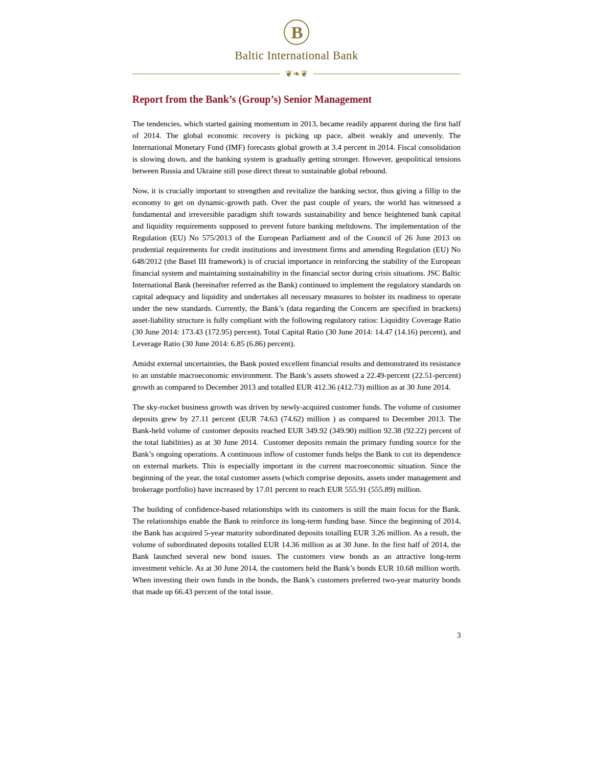B
Baltic International Bank
❦❧❦
Report from the Bank’s (Group’s) Senior Management
The tendencies, which started gaining momentum in 2013, became readily apparent during the first half of 2014. The global economic recovery is picking up pace, albeit weakly and unevenly. The International Monetary Fund (IMF) forecasts global growth at 3.4 percent in 2014. Fiscal consolidation is slowing down, and the banking system is gradually getting stronger. However, geopolitical tensions between Russia and Ukraine still pose direct threat to sustainable global rebound.
Now, it is crucially important to strengthen and revitalize the banking sector, thus giving a fillip to the economy to get on dynamic-growth path. Over the past couple of years, the world has witnessed a fundamental and irreversible paradigm shift towards sustainability and hence heightened bank capital and liquidity requirements supposed to prevent future banking meltdowns. The implementation of the Regulation (EU) No 575/2013 of the European Parliament and of the Council of 26 June 2013 on prudential requirements for credit institutions and investment firms and amending Regulation (EU) No 648/2012 (the Basel III framework) is of crucial importance in reinforcing the stability of the European financial system and maintaining sustainability in the financial sector during crisis situations. JSC Baltic International Bank (hereinafter referred as the Bank) continued to implement the regulatory standards on capital adequacy and liquidity and undertakes all necessary measures to bolster its readiness to operate under the new standards. Currently, the Bank’s (data regarding the Concern are specified in brackets) asset-liability structure is fully compliant with the following regulatory ratios: Liquidity Coverage Ratio (30 June 2014: 173.43 (172.95) percent), Total Capital Ratio (30 June 2014: 14.47 (14.16) percent), and Leverage Ratio (30 June 2014: 6.85 (6.86) percent).
Amidst external uncertainties, the Bank posted excellent financial results and demonstrated its resistance to an unstable macroeconomic environment. The Bank’s assets showed a 22.49-percent (22.51-percent) growth as compared to December 2013 and totalled EUR 412.36 (412.73) million as at 30 June 2014.
The sky-rocket business growth was driven by newly-acquired customer funds. The volume of customer deposits grew by 27.11 percent (EUR 74.63 (74.62) million ) as compared to December 2013. The Bank-held volume of customer deposits reached EUR 349.92 (349.90) million 92.38 (92.22) percent of the total liabilities) as at 30 June 2014. Customer deposits remain the primary funding source for the Bank’s ongoing operations. A continuous inflow of customer funds helps the Bank to cut its dependence on external markets. This is especially important in the current macroeconomic situation. Since the beginning of the year, the total customer assets (which comprise deposits, assets under management and brokerage portfolio) have increased by 17.01 percent to reach EUR 555.91 (555.89) million.
The building of confidence-based relationships with its customers is still the main focus for the Bank. The relationships enable the Bank to reinforce its long-term funding base. Since the beginning of 2014, the Bank has acquired 5-year maturity subordinated deposits totalling EUR 3.26 million. As a result, the volume of subordinated deposits totalled EUR 14.36 million as at 30 June. In the first half of 2014, the Bank launched several new bond issues. The customers view bonds as an attractive long-term investment vehicle. As at 30 June 2014, the customers held the Bank’s bonds EUR 10.68 million worth. When investing their own funds in the bonds, the Bank’s customers preferred two-year maturity bonds that made up 66.43 percent of the total issue.
3